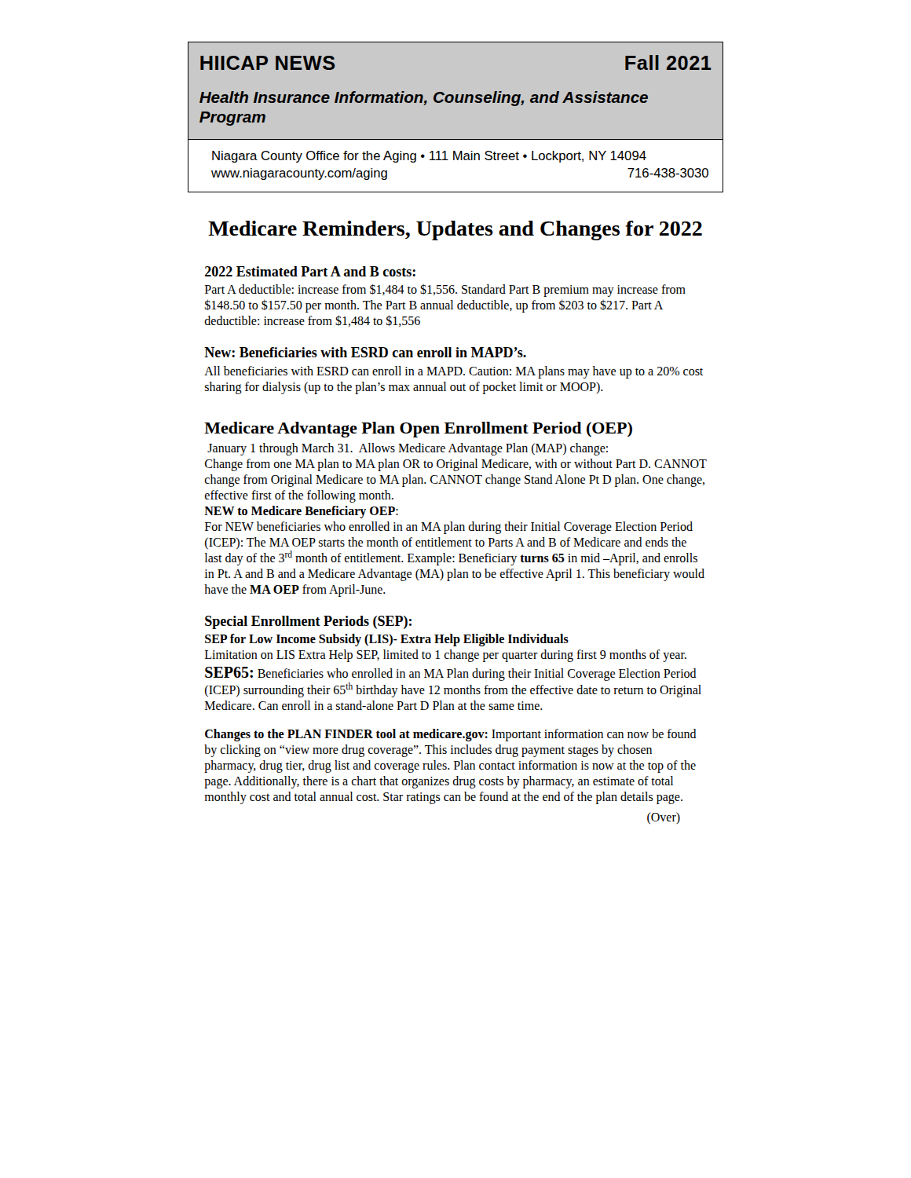HIICAP NEWS Fall 2021
Health Insurance Information, Counseling, and Assistance Program
Niagara County Office for the Aging • 111 Main Street • Lockport, NY 14094 www.niagaracounty.com/aging 716-438-3030
Medicare Reminders, Updates and Changes for 2022
2022 Estimated Part A and B costs:
Part A deductible: increase from $1,484 to $1,556. Standard Part B premium may increase from $148.50 to $157.50 per month. The Part B annual deductible, up from $203 to $217. Part A deductible: increase from $1,484 to $1,556
New: Beneficiaries with ESRD can enroll in MAPD’s.
All beneficiaries with ESRD can enroll in a MAPD. Caution: MA plans may have up to a 20% cost sharing for dialysis (up to the plan’s max annual out of pocket limit or MOOP).
Medicare Advantage Plan Open Enrollment Period (OEP)
January 1 through March 31. Allows Medicare Advantage Plan (MAP) change:
Change from one MA plan to MA plan OR to Original Medicare, with or without Part D. CANNOT change from Original Medicare to MA plan. CANNOT change Stand Alone Pt D plan. One change, effective first of the following month.
NEW to Medicare Beneficiary OEP:
For NEW beneficiaries who enrolled in an MA plan during their Initial Coverage Election Period (ICEP): The MA OEP starts the month of entitlement to Parts A and B of Medicare and ends the last day of the 3rd month of entitlement. Example: Beneficiary turns 65 in mid –April, and enrolls in Pt. A and B and a Medicare Advantage (MA) plan to be effective April 1. This beneficiary would have the MA OEP from April-June.
Special Enrollment Periods (SEP):
SEP for Low Income Subsidy (LIS)- Extra Help Eligible Individuals
Limitation on LIS Extra Help SEP, limited to 1 change per quarter during first 9 months of year.
SEP65: Beneficiaries who enrolled in an MA Plan during their Initial Coverage Election Period (ICEP) surrounding their 65th birthday have 12 months from the effective date to return to Original Medicare. Can enroll in a stand-alone Part D Plan at the same time.
Changes to the PLAN FINDER tool at medicare.gov: Important information can now be found by clicking on “view more drug coverage”. This includes drug payment stages by chosen pharmacy, drug tier, drug list and coverage rules. Plan contact information is now at the top of the page. Additionally, there is a chart that organizes drug costs by pharmacy, an estimate of total monthly cost and total annual cost. Star ratings can be found at the end of the plan details page.
(Over)